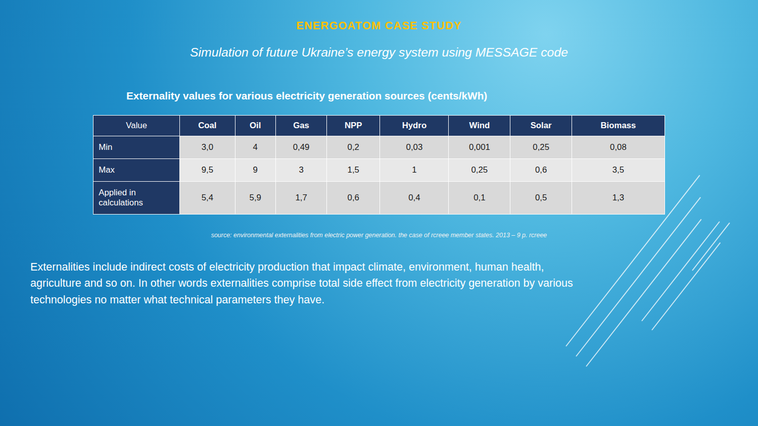Energoatom Case Study
Simulation of future Ukraine’s energy system using MESSAGE code
Externality values for various electricity generation sources (cents/kWh)
| Value | Coal | Oil | Gas | NPP | Hydro | Wind | Solar | Biomass |
| --- | --- | --- | --- | --- | --- | --- | --- | --- |
| Min | 3,0 | 4 | 0,49 | 0,2 | 0,03 | 0,001 | 0,25 | 0,08 |
| Max | 9,5 | 9 | 3 | 1,5 | 1 | 0,25 | 0,6 | 3,5 |
| Applied in calculations | 5,4 | 5,9 | 1,7 | 0,6 | 0,4 | 0,1 | 0,5 | 1,3 |
source: environmental externalities from electric power generation. the case of rcreee member states. 2013 – 9 p. rcreee
Externalities include indirect costs of electricity production that impact climate, environment, human health, agriculture and so on. In other words externalities comprise total side effect from electricity generation by various technologies no matter what technical parameters they have.